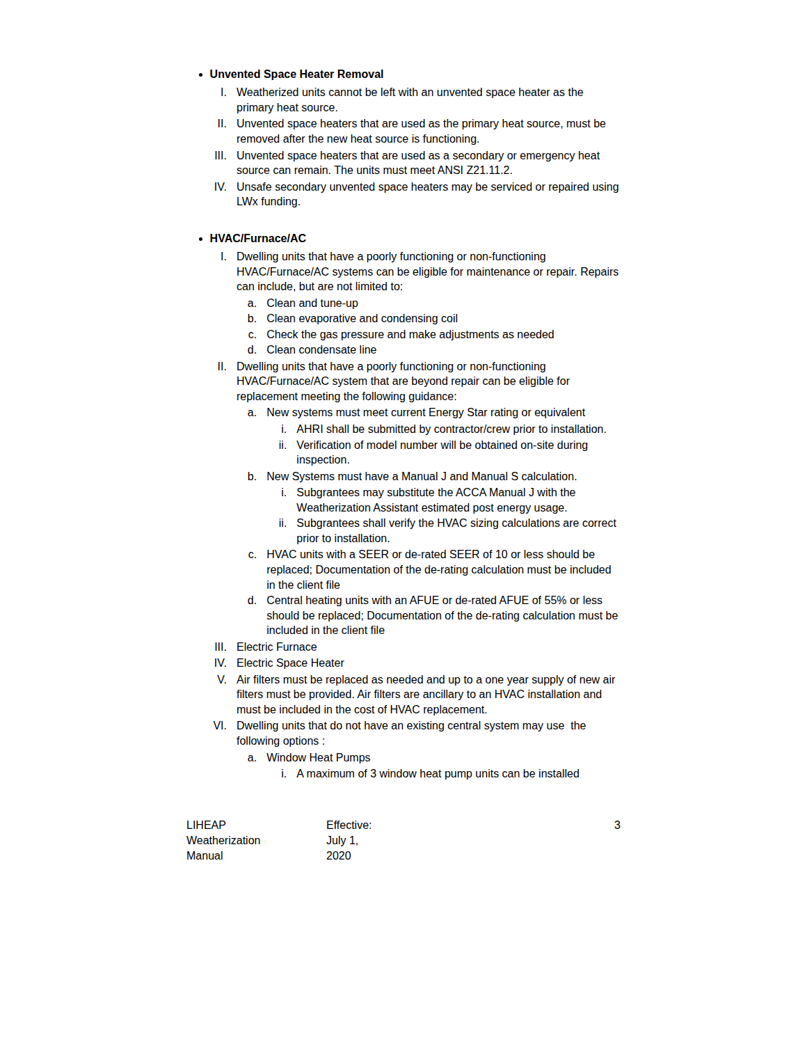Unvented Space Heater Removal
Weatherized units cannot be left with an unvented space heater as the primary heat source.
Unvented space heaters that are used as the primary heat source, must be removed after the new heat source is functioning.
Unvented space heaters that are used as a secondary or emergency heat source can remain. The units must meet ANSI Z21.11.2.
Unsafe secondary unvented space heaters may be serviced or repaired using LWx funding.
HVAC/Furnace/AC
Dwelling units that have a poorly functioning or non-functioning HVAC/Furnace/AC systems can be eligible for maintenance or repair. Repairs can include, but are not limited to:
Clean and tune-up
Clean evaporative and condensing coil
Check the gas pressure and make adjustments as needed
Clean condensate line
Dwelling units that have a poorly functioning or non-functioning HVAC/Furnace/AC system that are beyond repair can be eligible for replacement meeting the following guidance:
New systems must meet current Energy Star rating or equivalent
AHRI shall be submitted by contractor/crew prior to installation.
Verification of model number will be obtained on-site during inspection.
New Systems must have a Manual J and Manual S calculation.
Subgrantees may substitute the ACCA Manual J with the Weatherization Assistant estimated post energy usage.
Subgrantees shall verify the HVAC sizing calculations are correct prior to installation.
HVAC units with a SEER or de-rated SEER of 10 or less should be replaced; Documentation of the de-rating calculation must be included in the client file
Central heating units with an AFUE or de-rated AFUE of 55% or less should be replaced; Documentation of the de-rating calculation must be included in the client file
Electric Furnace
Electric Space Heater
Air filters must be replaced as needed and up to a one year supply of new air filters must be provided. Air filters are ancillary to an HVAC installation and must be included in the cost of HVAC replacement.
Dwelling units that do not have an existing central system may use the following options :
Window Heat Pumps
A maximum of 3 window heat pump units can be installed
LIHEAP Weatherization Manual Effective: July 1, 2020
3